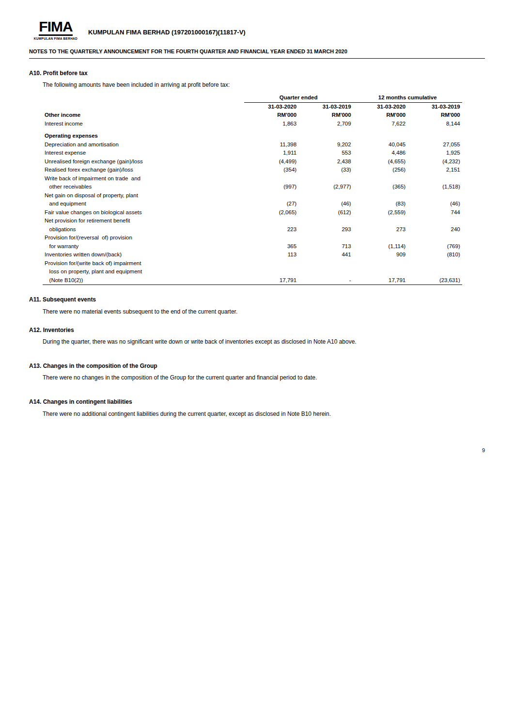FIMA
KUMPULAN FIMA BERHAD
KUMPULAN FIMA BERHAD (197201000167)(11817-V)
NOTES TO THE QUARTERLY ANNOUNCEMENT FOR THE FOURTH QUARTER AND FINANCIAL YEAR ENDED 31 MARCH 2020
A10. Profit before tax
The following amounts have been included in arriving at profit before tax:
| | Quarter ended | 12 months cumulative |
| | 31-03-2020 | 31-03-2019 | 31-03-2020 | 31-03-2019 |
| Other income | RM'000 | RM'000 | RM'000 | RM'000 |
| Interest income | 1,863 | 2,709 | 7,622 | 8,144 |
| Operating expenses | | | | |
| Depreciation and amortisation | 11,398 | 9,202 | 40,045 | 27,055 |
| Interest expense | 1,911 | 553 | 4,486 | 1,925 |
| Unrealised foreign exchange (gain)/loss | (4,499) | 2,438 | (4,655) | (4,232) |
| Realised forex exchange (gain)/loss | (354) | (33) | (256) | 2,151 |
| Write back of impairment on trade and | | | | |
| other receivables | (997) | (2,977) | (365) | (1,518) |
| Net gain on disposal of property, plant | | | | |
| and equipment | (27) | (46) | (83) | (46) |
| Fair value changes on biological assets | (2,065) | (612) | (2,559) | 744 |
| Net provision for retirement benefit | | | | |
| obligations | 223 | 293 | 273 | 240 |
| Provision for/(reversal of) provision | | | | |
| for warranty | 365 | 713 | (1,114) | (769) |
| Inventories written down/(back) | 113 | 441 | 909 | (810) |
| Provision for/(write back of) impairment | | | | |
| loss on property, plant and equipment | | | | |
| (Note B10(2)) | 17,791 | - | 17,791 | (23,631) |
A11. Subsequent events
There were no material events subsequent to the end of the current quarter.
A12. Inventories
During the quarter, there was no significant write down or write back of inventories except as disclosed in Note A10 above.
A13. Changes in the composition of the Group
There were no changes in the composition of the Group for the current quarter and financial period to date.
A14. Changes in contingent liabilities
There were no additional contingent liabilities during the current quarter, except as disclosed in Note B10 herein.
9